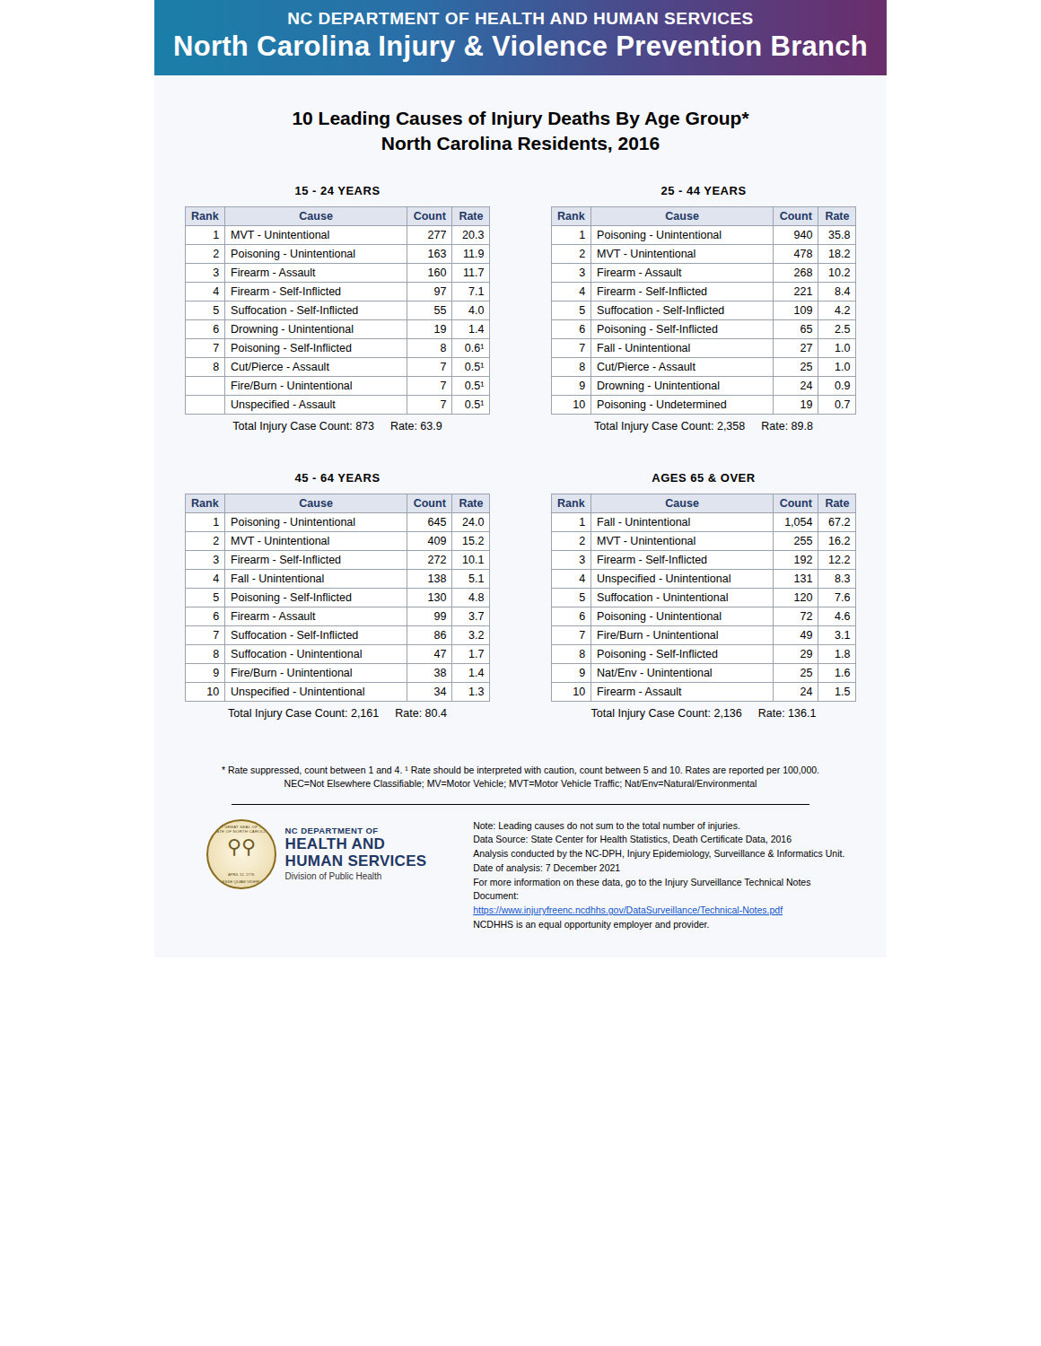NC Department of Health and Human Services
North Carolina Injury & Violence Prevention Branch
10 Leading Causes of Injury Deaths By Age Group*
North Carolina Residents, 2016
15 - 24 YEARS
| Rank | Cause | Count | Rate |
| --- | --- | --- | --- |
| 1 | MVT - Unintentional | 277 | 20.3 |
| 2 | Poisoning - Unintentional | 163 | 11.9 |
| 3 | Firearm - Assault | 160 | 11.7 |
| 4 | Firearm - Self-Inflicted | 97 | 7.1 |
| 5 | Suffocation - Self-Inflicted | 55 | 4.0 |
| 6 | Drowning - Unintentional | 19 | 1.4 |
| 7 | Poisoning - Self-Inflicted | 8 | 0.6¹ |
| 8 | Cut/Pierce - Assault | 7 | 0.5¹ |
| | Fire/Burn - Unintentional | 7 | 0.5¹ |
| | Unspecified - Assault | 7 | 0.5¹ |
Total Injury Case Count: 873 Rate: 63.9
25 - 44 YEARS
| Rank | Cause | Count | Rate |
| --- | --- | --- | --- |
| 1 | Poisoning - Unintentional | 940 | 35.8 |
| 2 | MVT - Unintentional | 478 | 18.2 |
| 3 | Firearm - Assault | 268 | 10.2 |
| 4 | Firearm - Self-Inflicted | 221 | 8.4 |
| 5 | Suffocation - Self-Inflicted | 109 | 4.2 |
| 6 | Poisoning - Self-Inflicted | 65 | 2.5 |
| 7 | Fall - Unintentional | 27 | 1.0 |
| 8 | Cut/Pierce - Assault | 25 | 1.0 |
| 9 | Drowning - Unintentional | 24 | 0.9 |
| 10 | Poisoning - Undetermined | 19 | 0.7 |
Total Injury Case Count: 2,358 Rate: 89.8
45 - 64 YEARS
| Rank | Cause | Count | Rate |
| --- | --- | --- | --- |
| 1 | Poisoning - Unintentional | 645 | 24.0 |
| 2 | MVT - Unintentional | 409 | 15.2 |
| 3 | Firearm - Self-Inflicted | 272 | 10.1 |
| 4 | Fall - Unintentional | 138 | 5.1 |
| 5 | Poisoning - Self-Inflicted | 130 | 4.8 |
| 6 | Firearm - Assault | 99 | 3.7 |
| 7 | Suffocation - Self-Inflicted | 86 | 3.2 |
| 8 | Suffocation - Unintentional | 47 | 1.7 |
| 9 | Fire/Burn - Unintentional | 38 | 1.4 |
| 10 | Unspecified - Unintentional | 34 | 1.3 |
Total Injury Case Count: 2,161 Rate: 80.4
AGES 65 & OVER
| Rank | Cause | Count | Rate |
| --- | --- | --- | --- |
| 1 | Fall - Unintentional | 1,054 | 67.2 |
| 2 | MVT - Unintentional | 255 | 16.2 |
| 3 | Firearm - Self-Inflicted | 192 | 12.2 |
| 4 | Unspecified - Unintentional | 131 | 8.3 |
| 5 | Suffocation - Unintentional | 120 | 7.6 |
| 6 | Poisoning - Unintentional | 72 | 4.6 |
| 7 | Fire/Burn - Unintentional | 49 | 3.1 |
| 8 | Poisoning - Self-Inflicted | 29 | 1.8 |
| 9 | Nat/Env - Unintentional | 25 | 1.6 |
| 10 | Firearm - Assault | 24 | 1.5 |
Total Injury Case Count: 2,136 Rate: 136.1
* Rate suppressed, count between 1 and 4. ¹ Rate should be interpreted with caution, count between 5 and 10. Rates are reported per 100,000.
NEC=Not Elsewhere Classifiable; MV=Motor Vehicle; MVT=Motor Vehicle Traffic; Nat/Env=Natural/Environmental
THE GREAT SEAL OF THE STATE OF NORTH CAROLINA
⚲⚲
APRIL 12, 1776
ESSE QUAM VIDERI
NC DEPARTMENT OF
HEALTH AND
HUMAN SERVICES
Division of Public Health
Note: Leading causes do not sum to the total number of injuries.
Data Source: State Center for Health Statistics, Death Certificate Data, 2016
Analysis conducted by the NC-DPH, Injury Epidemiology, Surveillance & Informatics Unit.
Date of analysis: 7 December 2021
For more information on these data, go to the Injury Surveillance Technical Notes Document:
https://www.injuryfreenc.ncdhhs.gov/DataSurveillance/Technical-Notes.pdf
NCDHHS is an equal opportunity employer and provider.